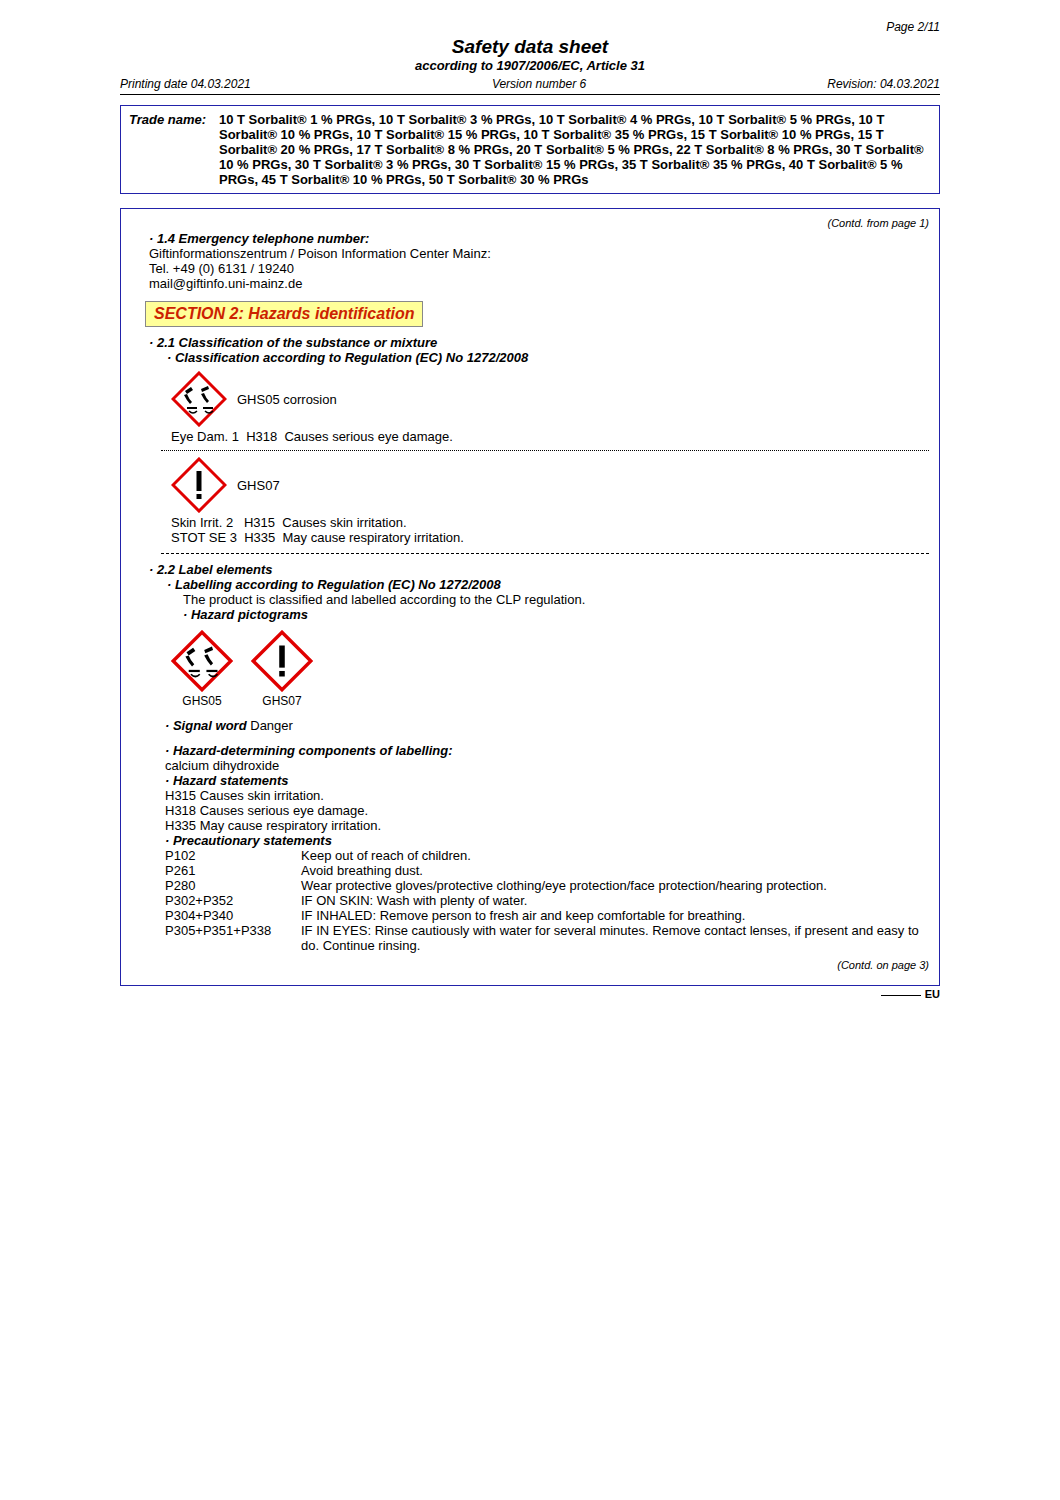Page 2/11
Safety data sheet
according to 1907/2006/EC, Article 31
Printing date 04.03.2021 Version number 6 Revision: 04.03.2021
Trade name: 10 T Sorbalit® 1 % PRGs, 10 T Sorbalit® 3 % PRGs, 10 T Sorbalit® 4 % PRGs, 10 T Sorbalit® 5 % PRGs, 10 T Sorbalit® 10 % PRGs, 10 T Sorbalit® 15 % PRGs, 10 T Sorbalit® 35 % PRGs, 15 T Sorbalit® 10 % PRGs, 15 T Sorbalit® 20 % PRGs, 17 T Sorbalit® 8 % PRGs, 20 T Sorbalit® 5 % PRGs, 22 T Sorbalit® 8 % PRGs, 30 T Sorbalit® 10 % PRGs, 30 T Sorbalit® 3 % PRGs, 30 T Sorbalit® 15 % PRGs, 35 T Sorbalit® 35 % PRGs, 40 T Sorbalit® 5 % PRGs, 45 T Sorbalit® 10 % PRGs, 50 T Sorbalit® 30 % PRGs
(Contd. from page 1)
· 1.4 Emergency telephone number:
Giftinformationszentrum / Poison Information Center Mainz:
Tel. +49 (0) 6131 / 19240
mail@giftinfo.uni-mainz.de
SECTION 2: Hazards identification
· 2.1 Classification of the substance or mixture
· Classification according to Regulation (EC) No 1272/2008
GHS05 corrosion
Eye Dam. 1 H318 Causes serious eye damage.
GHS07
Skin Irrit. 2 H315 Causes skin irritation.
STOT SE 3 H335 May cause respiratory irritation.
· 2.2 Label elements
· Labelling according to Regulation (EC) No 1272/2008
The product is classified and labelled according to the CLP regulation.
· Hazard pictograms
GHS05
GHS07
· Signal word Danger
· Hazard-determining components of labelling:
calcium dihydroxide
· Hazard statements
H315 Causes skin irritation.
H318 Causes serious eye damage.
H335 May cause respiratory irritation.
· Precautionary statements
| P102 | Keep out of reach of children. |
| P261 | Avoid breathing dust. |
| P280 | Wear protective gloves/protective clothing/eye protection/face protection/hearing protection. |
| P302+P352 | IF ON SKIN: Wash with plenty of water. |
| P304+P340 | IF INHALED: Remove person to fresh air and keep comfortable for breathing. |
| P305+P351+P338 | IF IN EYES: Rinse cautiously with water for several minutes. Remove contact lenses, if present and easy to do. Continue rinsing. |
(Contd. on page 3)
EU